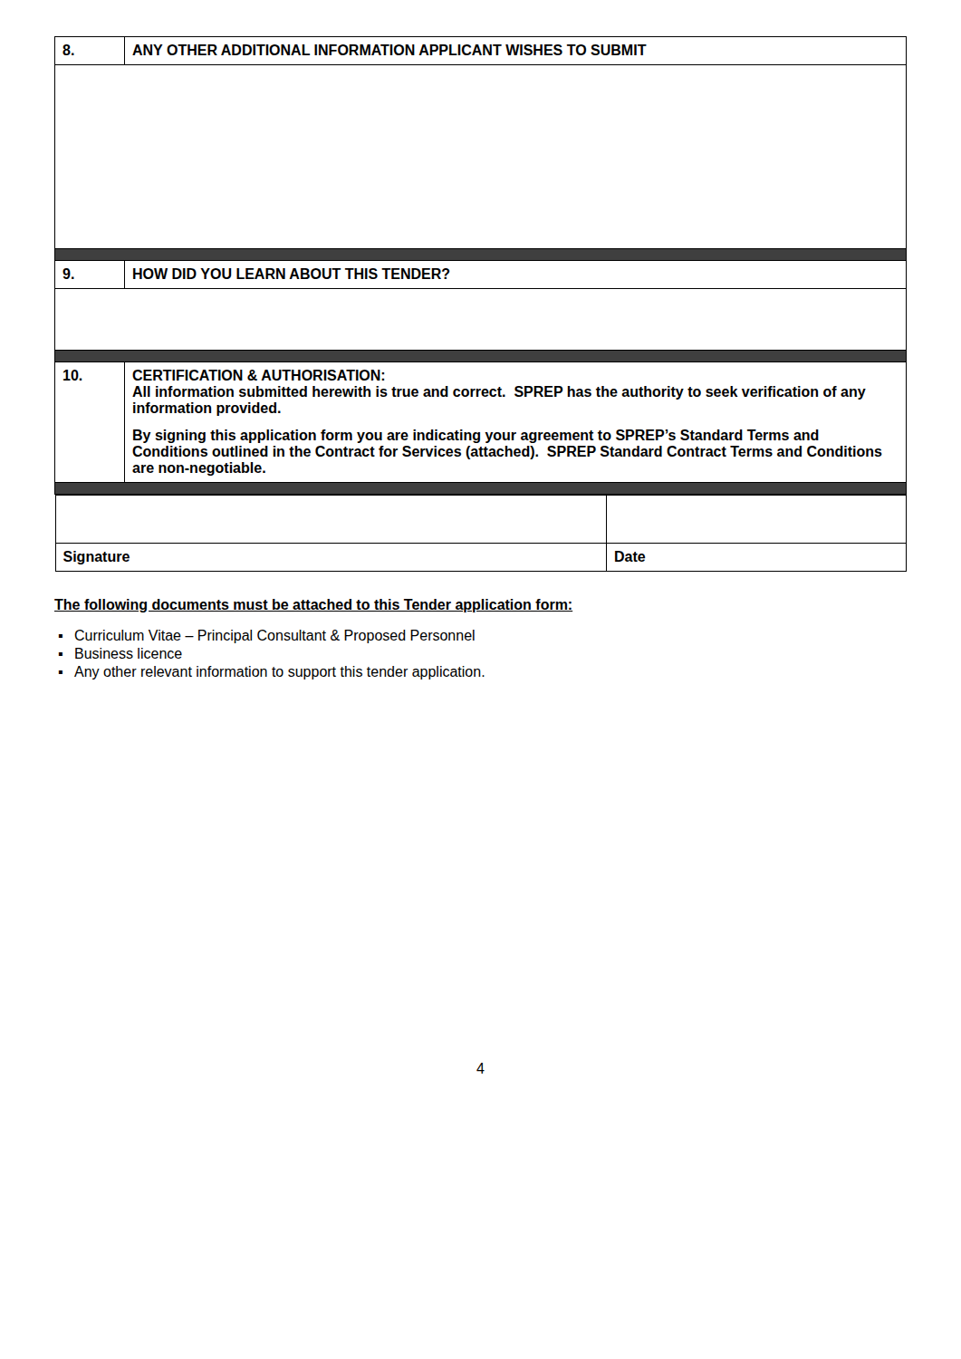| 8. | ANY OTHER ADDITIONAL INFORMATION APPLICANT WISHES TO SUBMIT |
| 9. | HOW DID YOU LEARN ABOUT THIS TENDER? |
| 10. | CERTIFICATION & AUTHORISATION: All information submitted herewith is true and correct. SPREP has the authority to seek verification of any information provided. By signing this application form you are indicating your agreement to SPREP’s Standard Terms and Conditions outlined in the Contract for Services (attached). SPREP Standard Contract Terms and Conditions are non-negotiable. |
| / Signature / Date / |
The following documents must be attached to this Tender application form:
Curriculum Vitae – Principal Consultant & Proposed Personnel
Business licence
Any other relevant information to support this tender application.
4